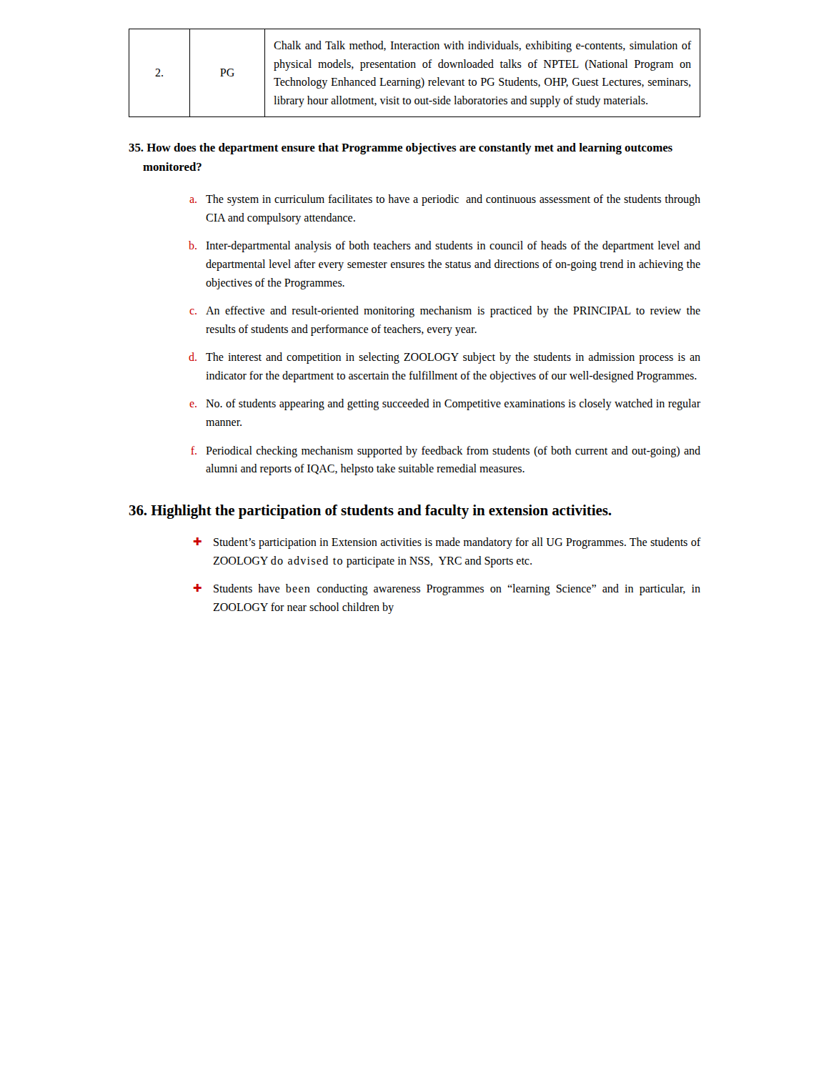| 2. | PG | Chalk and Talk method, Interaction with individuals, exhibiting e-contents, simulation of physical models, presentation of downloaded talks of NPTEL (National Program on Technology Enhanced Learning) relevant to PG Students, OHP, Guest Lectures, seminars, library hour allotment, visit to out-side laboratories and supply of study materials. |
35. How does the department ensure that Programme objectives are constantly met and learning outcomes monitored?
The system in curriculum facilitates to have a periodic and continuous assessment of the students through CIA and compulsory attendance.
Inter-departmental analysis of both teachers and students in council of heads of the department level and departmental level after every semester ensures the status and directions of on-going trend in achieving the objectives of the Programmes.
An effective and result-oriented monitoring mechanism is practiced by the PRINCIPAL to review the results of students and performance of teachers, every year.
The interest and competition in selecting ZOOLOGY subject by the students in admission process is an indicator for the department to ascertain the fulfillment of the objectives of our well-designed Programmes.
No. of students appearing and getting succeeded in Competitive examinations is closely watched in regular manner.
Periodical checking mechanism supported by feedback from students (of both current and out-going) and alumni and reports of IQAC, helpsto take suitable remedial measures.
36. Highlight the participation of students and faculty in extension activities.
Student’s participation in Extension activities is made mandatory for all UG Programmes. The students of ZOOLOGY do advised to participate in NSS, YRC and Sports etc.
Students have been conducting awareness Programmes on “learning Science” and in particular, in ZOOLOGY for near school children by